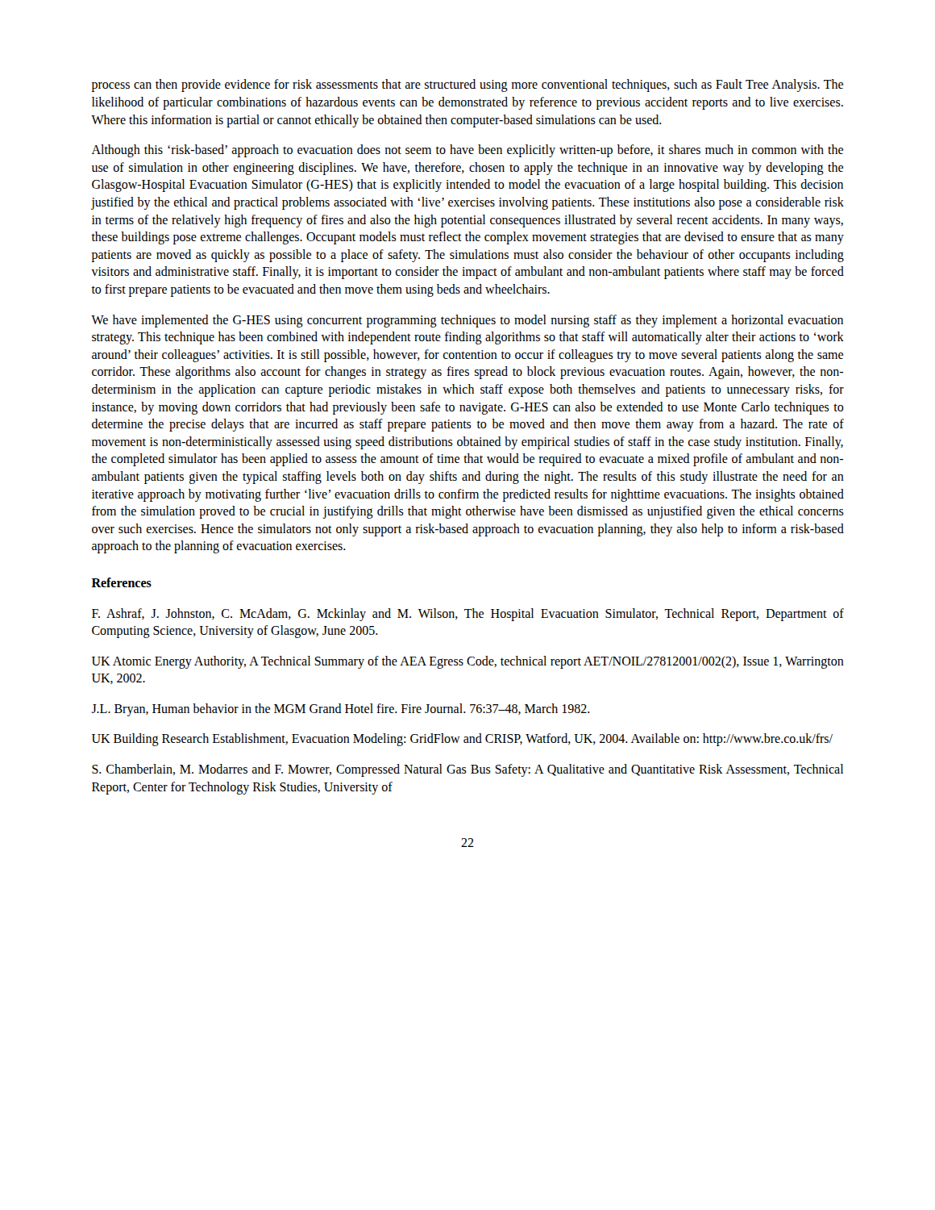process can then provide evidence for risk assessments that are structured using more conventional techniques, such as Fault Tree Analysis. The likelihood of particular combinations of hazardous events can be demonstrated by reference to previous accident reports and to live exercises. Where this information is partial or cannot ethically be obtained then computer-based simulations can be used.
Although this ‘risk-based’ approach to evacuation does not seem to have been explicitly written-up before, it shares much in common with the use of simulation in other engineering disciplines. We have, therefore, chosen to apply the technique in an innovative way by developing the Glasgow-Hospital Evacuation Simulator (G-HES) that is explicitly intended to model the evacuation of a large hospital building. This decision justified by the ethical and practical problems associated with ‘live’ exercises involving patients. These institutions also pose a considerable risk in terms of the relatively high frequency of fires and also the high potential consequences illustrated by several recent accidents. In many ways, these buildings pose extreme challenges. Occupant models must reflect the complex movement strategies that are devised to ensure that as many patients are moved as quickly as possible to a place of safety. The simulations must also consider the behaviour of other occupants including visitors and administrative staff. Finally, it is important to consider the impact of ambulant and non-ambulant patients where staff may be forced to first prepare patients to be evacuated and then move them using beds and wheelchairs.
We have implemented the G-HES using concurrent programming techniques to model nursing staff as they implement a horizontal evacuation strategy. This technique has been combined with independent route finding algorithms so that staff will automatically alter their actions to ‘work around’ their colleagues’ activities. It is still possible, however, for contention to occur if colleagues try to move several patients along the same corridor. These algorithms also account for changes in strategy as fires spread to block previous evacuation routes. Again, however, the non-determinism in the application can capture periodic mistakes in which staff expose both themselves and patients to unnecessary risks, for instance, by moving down corridors that had previously been safe to navigate. G-HES can also be extended to use Monte Carlo techniques to determine the precise delays that are incurred as staff prepare patients to be moved and then move them away from a hazard. The rate of movement is non-deterministically assessed using speed distributions obtained by empirical studies of staff in the case study institution. Finally, the completed simulator has been applied to assess the amount of time that would be required to evacuate a mixed profile of ambulant and non-ambulant patients given the typical staffing levels both on day shifts and during the night. The results of this study illustrate the need for an iterative approach by motivating further ‘live’ evacuation drills to confirm the predicted results for nighttime evacuations. The insights obtained from the simulation proved to be crucial in justifying drills that might otherwise have been dismissed as unjustified given the ethical concerns over such exercises. Hence the simulators not only support a risk-based approach to evacuation planning, they also help to inform a risk-based approach to the planning of evacuation exercises.
References
F. Ashraf, J. Johnston, C. McAdam, G. Mckinlay and M. Wilson, The Hospital Evacuation Simulator, Technical Report, Department of Computing Science, University of Glasgow, June 2005.
UK Atomic Energy Authority, A Technical Summary of the AEA Egress Code, technical report AET/NOIL/27812001/002(2), Issue 1, Warrington UK, 2002.
J.L. Bryan, Human behavior in the MGM Grand Hotel fire. Fire Journal. 76:37–48, March 1982.
UK Building Research Establishment, Evacuation Modeling: GridFlow and CRISP, Watford, UK, 2004. Available on: http://www.bre.co.uk/frs/
S. Chamberlain, M. Modarres and F. Mowrer, Compressed Natural Gas Bus Safety: A Qualitative and Quantitative Risk Assessment, Technical Report, Center for Technology Risk Studies, University of
22